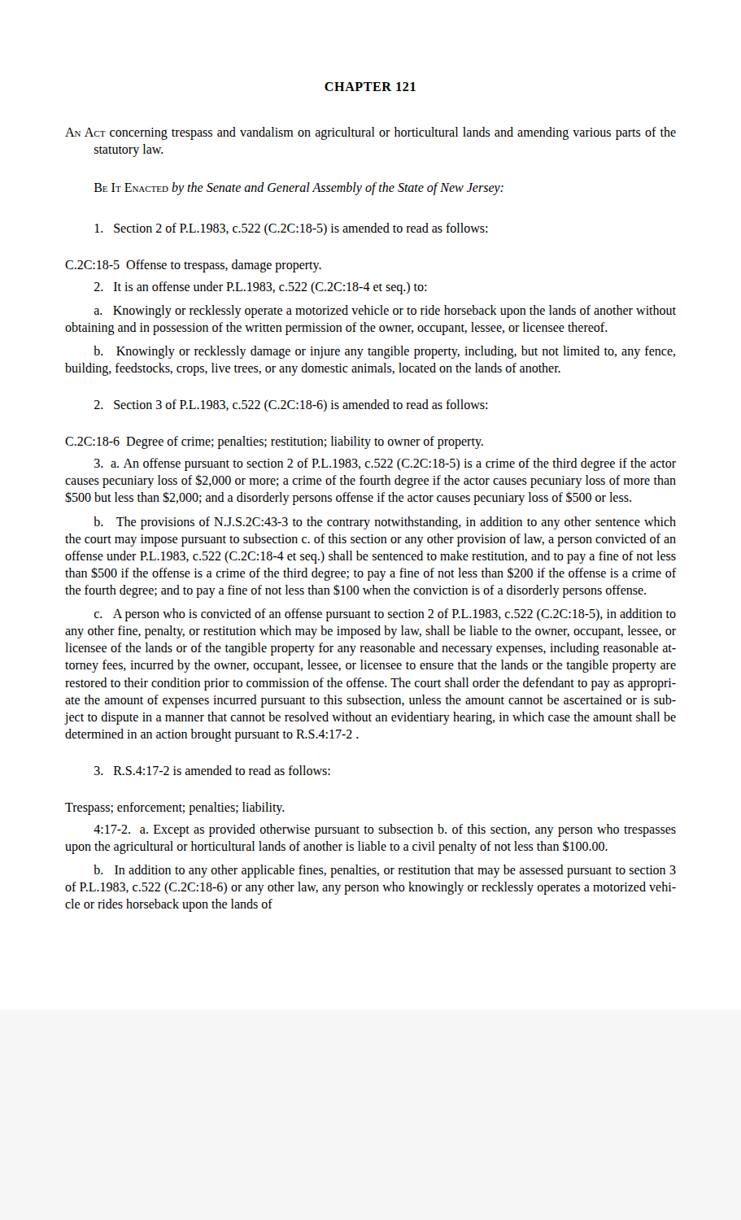CHAPTER 121
An Act concerning trespass and vandalism on agricultural or horticultural lands and amending various parts of the statutory law.
Be It Enacted by the Senate and General Assembly of the State of New Jersey:
1. Section 2 of P.L.1983, c.522 (C.2C:18-5) is amended to read as follows:
C.2C:18-5 Offense to trespass, damage property.
2. It is an offense under P.L.1983, c.522 (C.2C:18-4 et seq.) to:
a. Knowingly or recklessly operate a motorized vehicle or to ride horseback upon the lands of another without obtaining and in possession of the written permission of the owner, occupant, lessee, or licensee thereof.
b. Knowingly or recklessly damage or injure any tangible property, including, but not limited to, any fence, building, feedstocks, crops, live trees, or any domestic animals, located on the lands of another.
2. Section 3 of P.L.1983, c.522 (C.2C:18-6) is amended to read as follows:
C.2C:18-6 Degree of crime; penalties; restitution; liability to owner of property.
3. a. An offense pursuant to section 2 of P.L.1983, c.522 (C.2C:18-5) is a crime of the third degree if the actor causes pecuniary loss of $2,000 or more; a crime of the fourth degree if the actor causes pecuniary loss of more than $500 but less than $2,000; and a disorderly persons offense if the actor causes pecuniary loss of $500 or less.
b. The provisions of N.J.S.2C:43-3 to the contrary notwithstanding, in addition to any other sentence which the court may impose pursuant to subsection c. of this section or any other provision of law, a person convicted of an offense under P.L.1983, c.522 (C.2C:18-4 et seq.) shall be sentenced to make restitution, and to pay a fine of not less than $500 if the offense is a crime of the third degree; to pay a fine of not less than $200 if the offense is a crime of the fourth degree; and to pay a fine of not less than $100 when the conviction is of a disorderly persons offense.
c. A person who is convicted of an offense pursuant to section 2 of P.L.1983, c.522 (C.2C:18-5), in addition to any other fine, penalty, or restitution which may be imposed by law, shall be liable to the owner, occupant, lessee, or licensee of the lands or of the tangible property for any reasonable and necessary expenses, including reasonable attorney fees, incurred by the owner, occupant, lessee, or licensee to ensure that the lands or the tangible property are restored to their condition prior to commission of the offense. The court shall order the defendant to pay as appropriate the amount of expenses incurred pursuant to this subsection, unless the amount cannot be ascertained or is subject to dispute in a manner that cannot be resolved without an evidentiary hearing, in which case the amount shall be determined in an action brought pursuant to R.S.4:17-2 .
3. R.S.4:17-2 is amended to read as follows:
Trespass; enforcement; penalties; liability.
4:17-2. a. Except as provided otherwise pursuant to subsection b. of this section, any person who trespasses upon the agricultural or horticultural lands of another is liable to a civil penalty of not less than $100.00.
b. In addition to any other applicable fines, penalties, or restitution that may be assessed pursuant to section 3 of P.L.1983, c.522 (C.2C:18-6) or any other law, any person who knowingly or recklessly operates a motorized vehicle or rides horseback upon the lands of